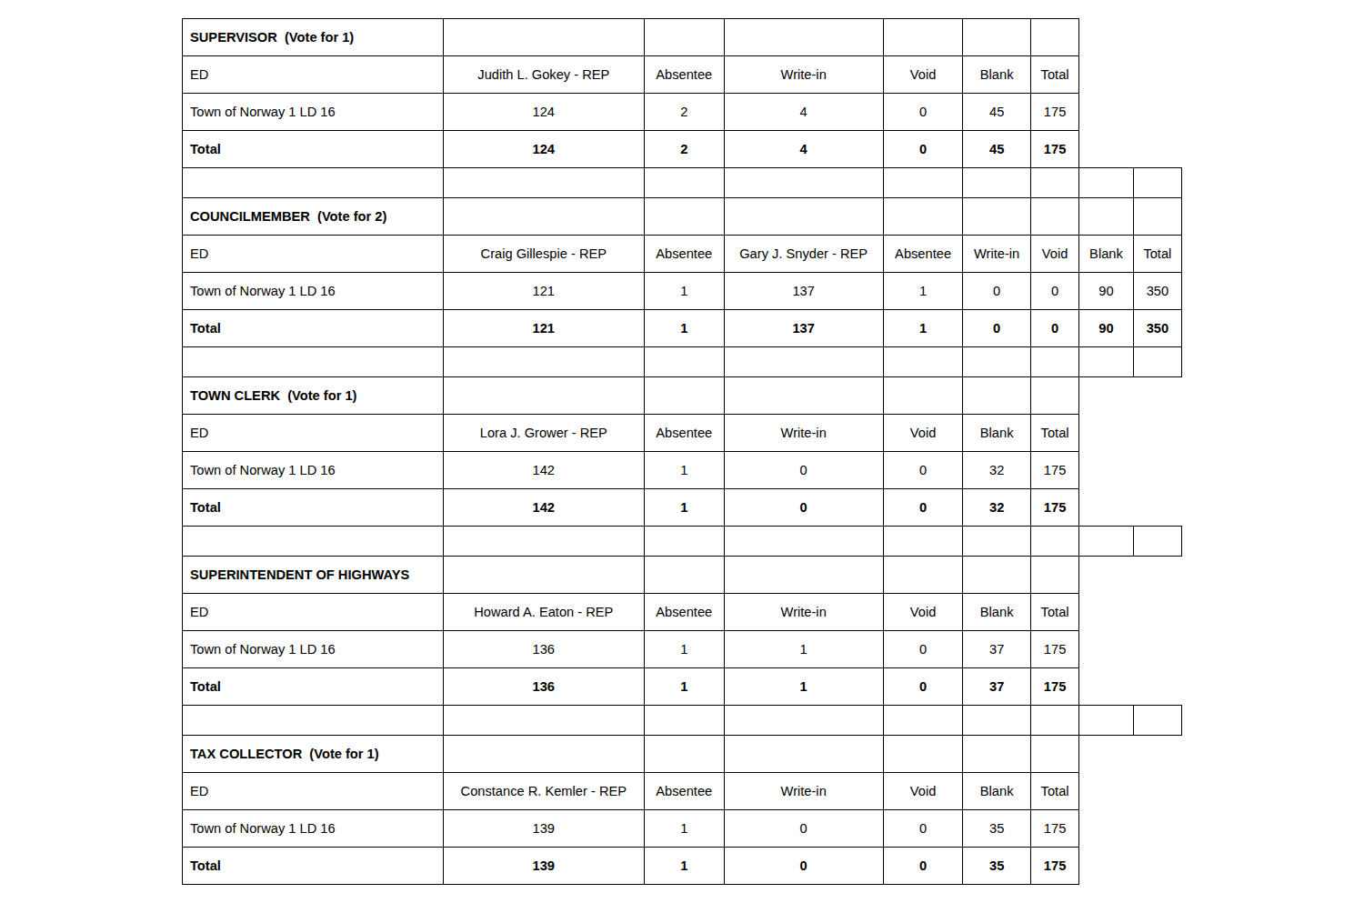| SUPERVISOR (Vote for 1) | | | | | | | | |
| ED | Judith L. Gokey - REP | Absentee | Write-in | Void | Blank | Total | | |
| Town of Norway 1 LD 16 | 124 | 2 | 4 | 0 | 45 | 175 | | |
| Total | 124 | 2 | 4 | 0 | 45 | 175 | | |
| COUNCILMEMBER (Vote for 2) | | | | | | | | |
| ED | Craig Gillespie - REP | Absentee | Gary J. Snyder - REP | Absentee | Write-in | Void | Blank | Total |
| Town of Norway 1 LD 16 | 121 | 1 | 137 | 1 | 0 | 0 | 90 | 350 |
| Total | 121 | 1 | 137 | 1 | 0 | 0 | 90 | 350 |
| TOWN CLERK (Vote for 1) | | | | | | | | |
| ED | Lora J. Grower - REP | Absentee | Write-in | Void | Blank | Total | | |
| Town of Norway 1 LD 16 | 142 | 1 | 0 | 0 | 32 | 175 | | |
| Total | 142 | 1 | 0 | 0 | 32 | 175 | | |
| SUPERINTENDENT OF HIGHWAYS | | | | | | | | |
| ED | Howard A. Eaton - REP | Absentee | Write-in | Void | Blank | Total | | |
| Town of Norway 1 LD 16 | 136 | 1 | 1 | 0 | 37 | 175 | | |
| Total | 136 | 1 | 1 | 0 | 37 | 175 | | |
| TAX COLLECTOR (Vote for 1) | | | | | | | | |
| ED | Constance R. Kemler - REP | Absentee | Write-in | Void | Blank | Total | | |
| Town of Norway 1 LD 16 | 139 | 1 | 0 | 0 | 35 | 175 | | |
| Total | 139 | 1 | 0 | 0 | 35 | 175 | | |